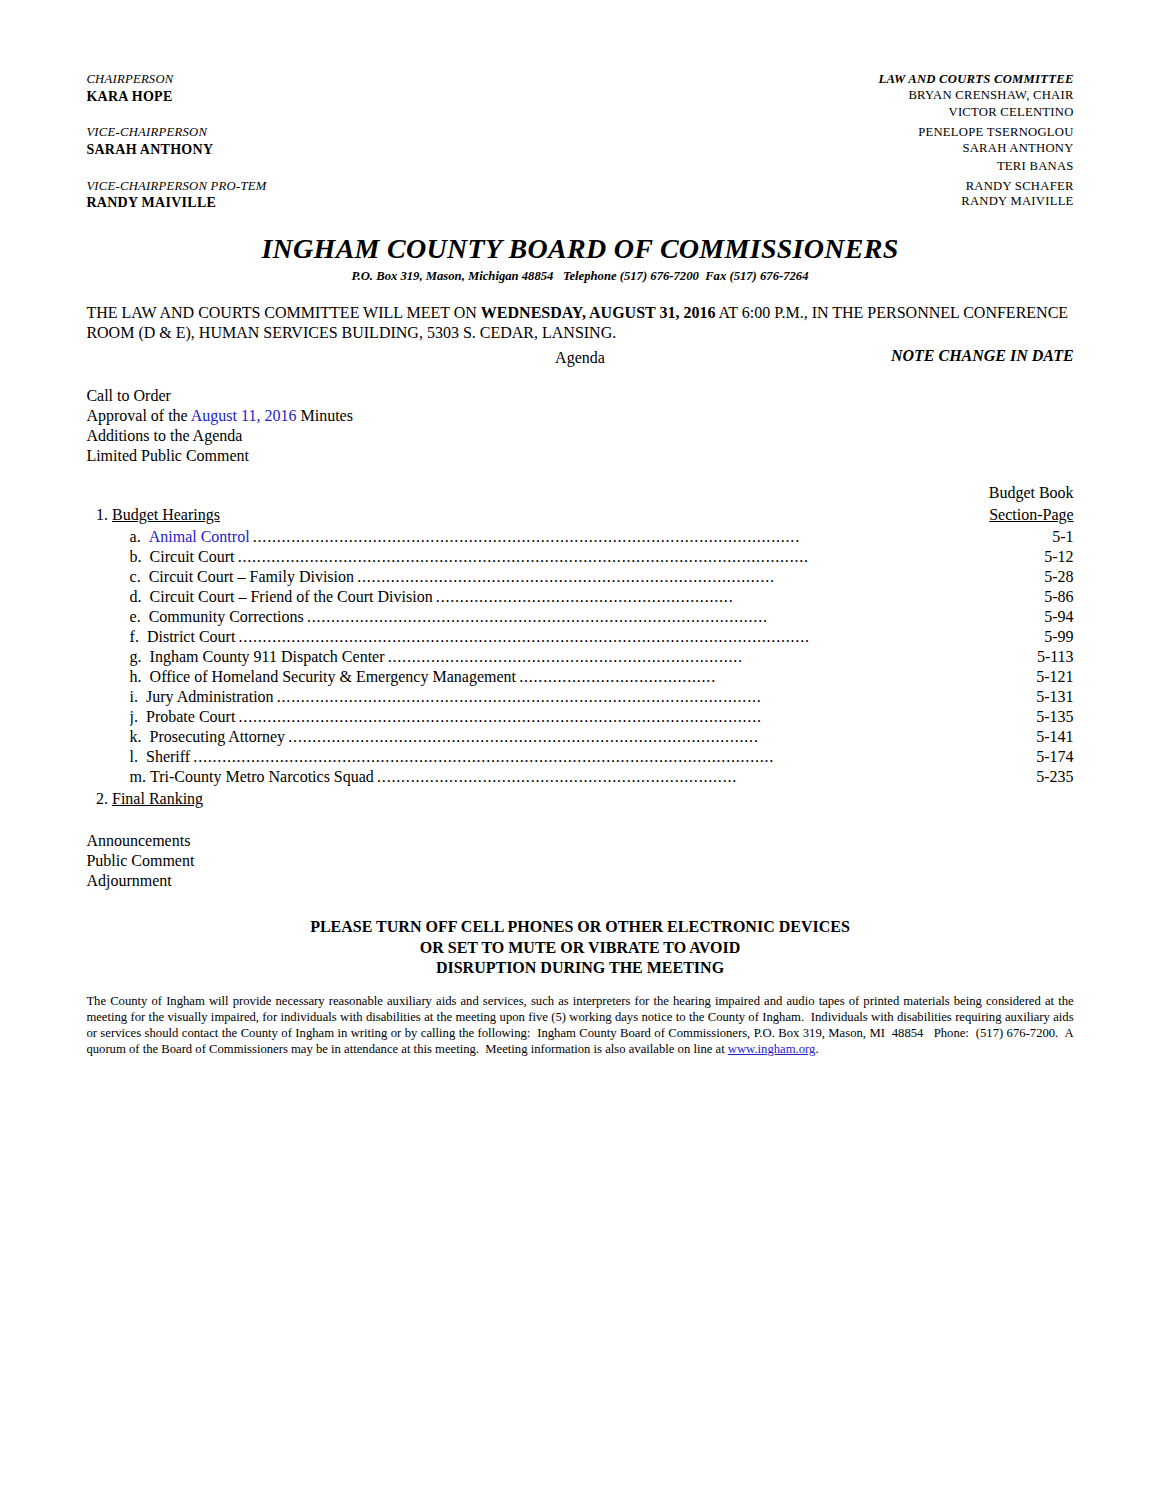| CHAIRPERSON KARA HOPE | LAW AND COURTS COMMITTEE BRYAN CRENSHAW, CHAIR |
| | VICTOR CELENTINO |
| VICE-CHAIRPERSON SARAH ANTHONY | PENELOPE TSERNOGLOU SARAH ANTHONY |
| | TERI BANAS |
| VICE-CHAIRPERSON PRO-TEM RANDY MAIVILLE | RANDY SCHAFER RANDY MAIVILLE |
INGHAM COUNTY BOARD OF COMMISSIONERS
P.O. Box 319, Mason, Michigan 48854 Telephone (517) 676-7200 Fax (517) 676-7264
THE LAW AND COURTS COMMITTEE WILL MEET ON WEDNESDAY, AUGUST 31, 2016 AT 6:00 P.M., IN THE PERSONNEL CONFERENCE ROOM (D & E), HUMAN SERVICES BUILDING, 5303 S. CEDAR, LANSING.
NOTE CHANGE IN DATE
Agenda
Call to Order
Approval of the August 11, 2016 Minutes
Additions to the Agenda
Limited Public Comment
Budget Book
Budget Hearings Section-Page
a. Animal Control .................................................................................................................. 5-1
b. Circuit Court ....................................................................................................................... 5-12
c. Circuit Court – Family Division ....................................................................................... 5-28
d. Circuit Court – Friend of the Court Division .............................................................. 5-86
e. Community Corrections ................................................................................................ 5-94
f. District Court ....................................................................................................................... 5-99
g. Ingham County 911 Dispatch Center .......................................................................... 5-113
h. Office of Homeland Security & Emergency Management ......................................... 5-121
i. Jury Administration ..................................................................................................... 5-131
j. Probate Court ............................................................................................................. 5-135
k. Prosecuting Attorney .................................................................................................. 5-141
l. Sheriff ......................................................................................................................... 5-174
m. Tri-County Metro Narcotics Squad ........................................................................... 5-235
Final Ranking
Announcements
Public Comment
Adjournment
PLEASE TURN OFF CELL PHONES OR OTHER ELECTRONIC DEVICES
OR SET TO MUTE OR VIBRATE TO AVOID
DISRUPTION DURING THE MEETING
The County of Ingham will provide necessary reasonable auxiliary aids and services, such as interpreters for the hearing impaired and audio tapes of printed materials being considered at the meeting for the visually impaired, for individuals with disabilities at the meeting upon five (5) working days notice to the County of Ingham. Individuals with disabilities requiring auxiliary aids or services should contact the County of Ingham in writing or by calling the following: Ingham County Board of Commissioners, P.O. Box 319, Mason, MI 48854 Phone: (517) 676-7200. A quorum of the Board of Commissioners may be in attendance at this meeting. Meeting information is also available on line at www.ingham.org.